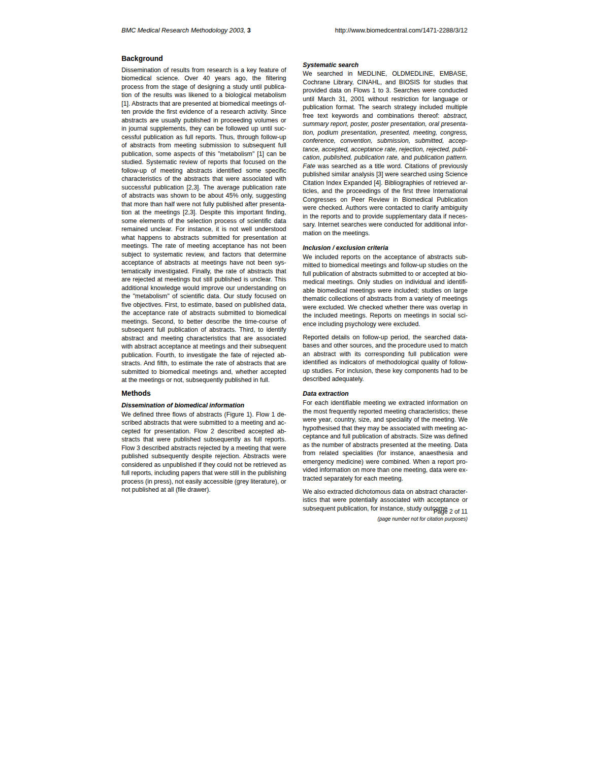BMC Medical Research Methodology 2003, 3
http://www.biomedcentral.com/1471-2288/3/12
Background
Dissemination of results from research is a key feature of biomedical science. Over 40 years ago, the filtering process from the stage of designing a study until publication of the results was likened to a biological metabolism [1]. Abstracts that are presented at biomedical meetings often provide the first evidence of a research activity. Since abstracts are usually published in proceeding volumes or in journal supplements, they can be followed up until successful publication as full reports. Thus, through follow-up of abstracts from meeting submission to subsequent full publication, some aspects of this "metabolism" [1] can be studied. Systematic review of reports that focused on the follow-up of meeting abstracts identified some specific characteristics of the abstracts that were associated with successful publication [2,3]. The average publication rate of abstracts was shown to be about 45% only, suggesting that more than half were not fully published after presentation at the meetings [2,3]. Despite this important finding, some elements of the selection process of scientific data remained unclear. For instance, it is not well understood what happens to abstracts submitted for presentation at meetings. The rate of meeting acceptance has not been subject to systematic review, and factors that determine acceptance of abstracts at meetings have not been systematically investigated. Finally, the rate of abstracts that are rejected at meetings but still published is unclear. This additional knowledge would improve our understanding on the "metabolism" of scientific data. Our study focused on five objectives. First, to estimate, based on published data, the acceptance rate of abstracts submitted to biomedical meetings. Second, to better describe the time-course of subsequent full publication of abstracts. Third, to identify abstract and meeting characteristics that are associated with abstract acceptance at meetings and their subsequent publication. Fourth, to investigate the fate of rejected abstracts. And fifth, to estimate the rate of abstracts that are submitted to biomedical meetings and, whether accepted at the meetings or not, subsequently published in full.
Methods
Dissemination of biomedical information
We defined three flows of abstracts (Figure 1). Flow 1 described abstracts that were submitted to a meeting and accepted for presentation. Flow 2 described accepted abstracts that were published subsequently as full reports. Flow 3 described abstracts rejected by a meeting that were published subsequently despite rejection. Abstracts were considered as unpublished if they could not be retrieved as full reports, including papers that were still in the publishing process (in press), not easily accessible (grey literature), or not published at all (file drawer).
Systematic search
We searched in MEDLINE, OLDMEDLINE, EMBASE, Cochrane Library, CINAHL, and BIOSIS for studies that provided data on Flows 1 to 3. Searches were conducted until March 31, 2001 without restriction for language or publication format. The search strategy included multiple free text keywords and combinations thereof: abstract, summary report, poster, poster presentation, oral presentation, podium presentation, presented, meeting, congress, conference, convention, submission, submitted, acceptance, accepted, acceptance rate, rejection, rejected, publication, published, publication rate, and publication pattern. Fate was searched as a title word. Citations of previously published similar analysis [3] were searched using Science Citation Index Expanded [4]. Bibliographies of retrieved articles, and the proceedings of the first three International Congresses on Peer Review in Biomedical Publication were checked. Authors were contacted to clarify ambiguity in the reports and to provide supplementary data if necessary. Internet searches were conducted for additional information on the meetings.
Inclusion / exclusion criteria
We included reports on the acceptance of abstracts submitted to biomedical meetings and follow-up studies on the full publication of abstracts submitted to or accepted at biomedical meetings. Only studies on individual and identifiable biomedical meetings were included; studies on large thematic collections of abstracts from a variety of meetings were excluded. We checked whether there was overlap in the included meetings. Reports on meetings in social science including psychology were excluded.
Reported details on follow-up period, the searched databases and other sources, and the procedure used to match an abstract with its corresponding full publication were identified as indicators of methodological quality of follow-up studies. For inclusion, these key components had to be described adequately.
Data extraction
For each identifiable meeting we extracted information on the most frequently reported meeting characteristics; these were year, country, size, and speciality of the meeting. We hypothesised that they may be associated with meeting acceptance and full publication of abstracts. Size was defined as the number of abstracts presented at the meeting. Data from related specialities (for instance, anaesthesia and emergency medicine) were combined. When a report provided information on more than one meeting, data were extracted separately for each meeting.
We also extracted dichotomous data on abstract characteristics that were potentially associated with acceptance or subsequent publication, for instance, study outcome
Page 2 of 11
(page number not for citation purposes)